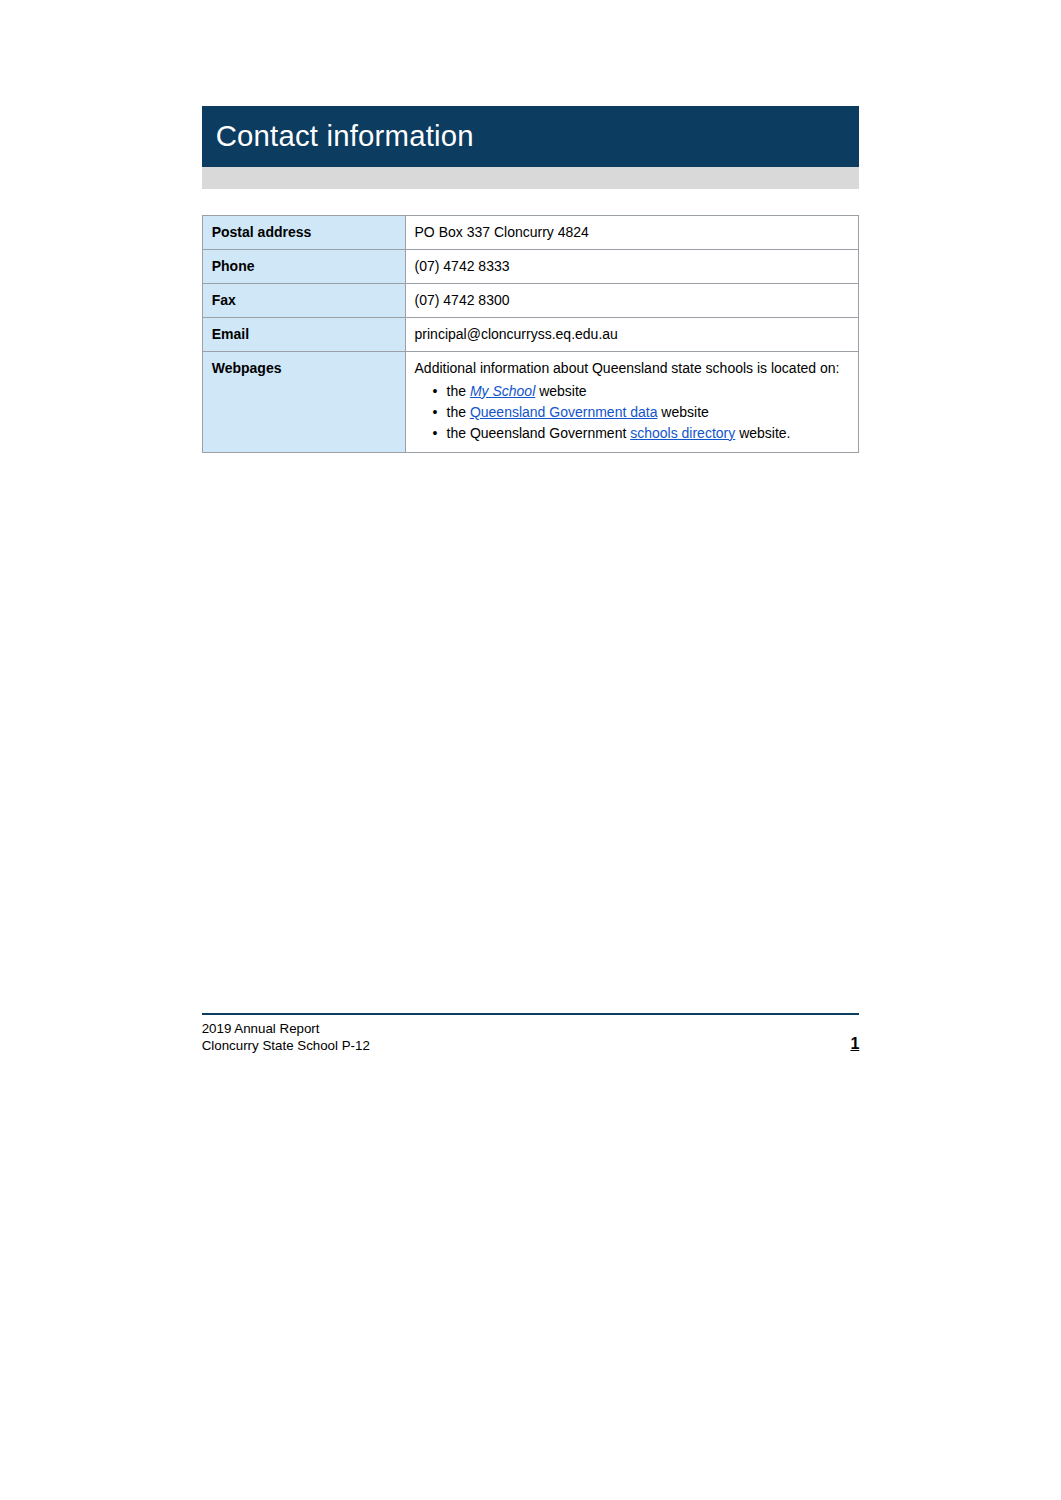Contact information
| Postal address | PO Box 337 Cloncurry 4824 |
| Phone | (07) 4742 8333 |
| Fax | (07) 4742 8300 |
| Email | principal@cloncurryss.eq.edu.au |
| Webpages | Additional information about Queensland state schools is located on: the My School website the Queensland Government data website the Queensland Government schools directory website. |
2019 Annual Report
Cloncurry State School P-12
1